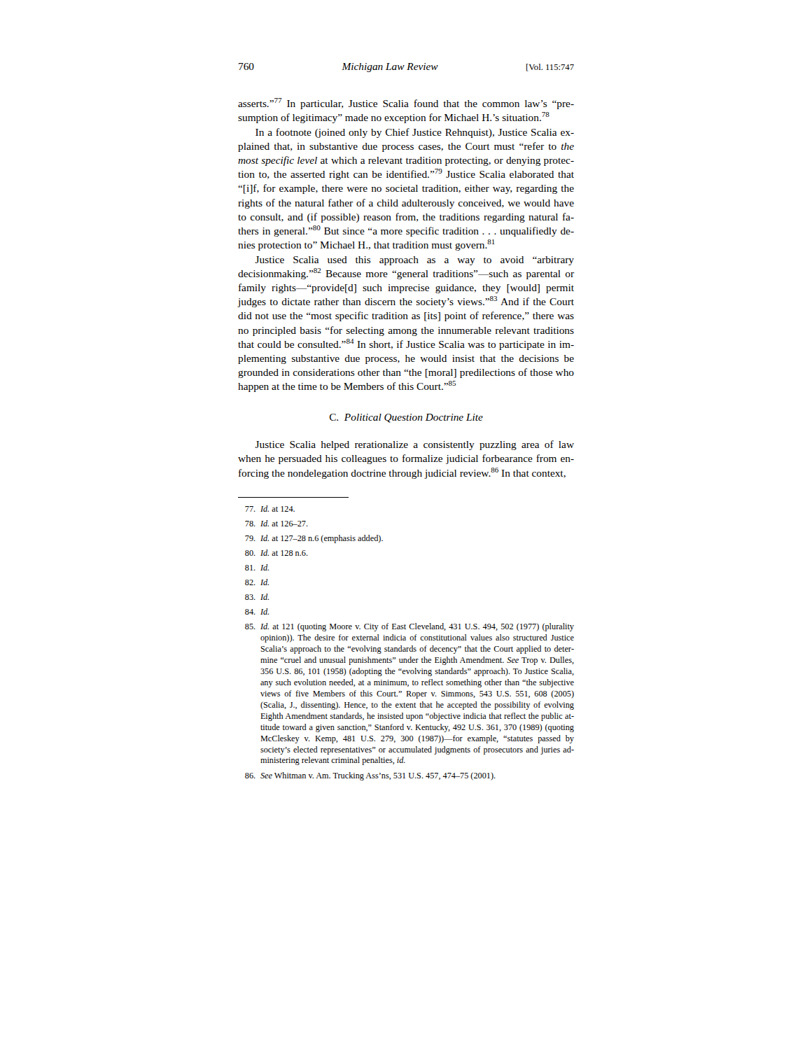760 Michigan Law Review [Vol. 115:747
asserts.”77 In particular, Justice Scalia found that the common law’s “presumption of legitimacy” made no exception for Michael H.’s situation.78
In a footnote (joined only by Chief Justice Rehnquist), Justice Scalia explained that, in substantive due process cases, the Court must “refer to the most specific level at which a relevant tradition protecting, or denying protection to, the asserted right can be identified.”79 Justice Scalia elaborated that “[i]f, for example, there were no societal tradition, either way, regarding the rights of the natural father of a child adulterously conceived, we would have to consult, and (if possible) reason from, the traditions regarding natural fathers in general.”80 But since “a more specific tradition . . . unqualifiedly denies protection to” Michael H., that tradition must govern.81
Justice Scalia used this approach as a way to avoid “arbitrary decisionmaking.”82 Because more “general traditions”—such as parental or family rights—“provide[d] such imprecise guidance, they [would] permit judges to dictate rather than discern the society’s views.”83 And if the Court did not use the “most specific tradition as [its] point of reference,” there was no principled basis “for selecting among the innumerable relevant traditions that could be consulted.”84 In short, if Justice Scalia was to participate in implementing substantive due process, he would insist that the decisions be grounded in considerations other than “the [moral] predilections of those who happen at the time to be Members of this Court.”85
C. Political Question Doctrine Lite
Justice Scalia helped rerationalize a consistently puzzling area of law when he persuaded his colleagues to formalize judicial forbearance from enforcing the nondelegation doctrine through judicial review.86 In that context,
77. Id. at 124.
78. Id. at 126–27.
79. Id. at 127–28 n.6 (emphasis added).
80. Id. at 128 n.6.
81. Id.
82. Id.
83. Id.
84. Id.
85. Id. at 121 (quoting Moore v. City of East Cleveland, 431 U.S. 494, 502 (1977) (plurality opinion)). The desire for external indicia of constitutional values also structured Justice Scalia’s approach to the “evolving standards of decency” that the Court applied to determine “cruel and unusual punishments” under the Eighth Amendment. See Trop v. Dulles, 356 U.S. 86, 101 (1958) (adopting the “evolving standards” approach). To Justice Scalia, any such evolution needed, at a minimum, to reflect something other than “the subjective views of five Members of this Court.” Roper v. Simmons, 543 U.S. 551, 608 (2005) (Scalia, J., dissenting). Hence, to the extent that he accepted the possibility of evolving Eighth Amendment standards, he insisted upon “objective indicia that reflect the public attitude toward a given sanction,” Stanford v. Kentucky, 492 U.S. 361, 370 (1989) (quoting McCleskey v. Kemp, 481 U.S. 279, 300 (1987))—for example, “statutes passed by society’s elected representatives” or accumulated judgments of prosecutors and juries administering relevant criminal penalties, id.
86. See Whitman v. Am. Trucking Ass’ns, 531 U.S. 457, 474–75 (2001).